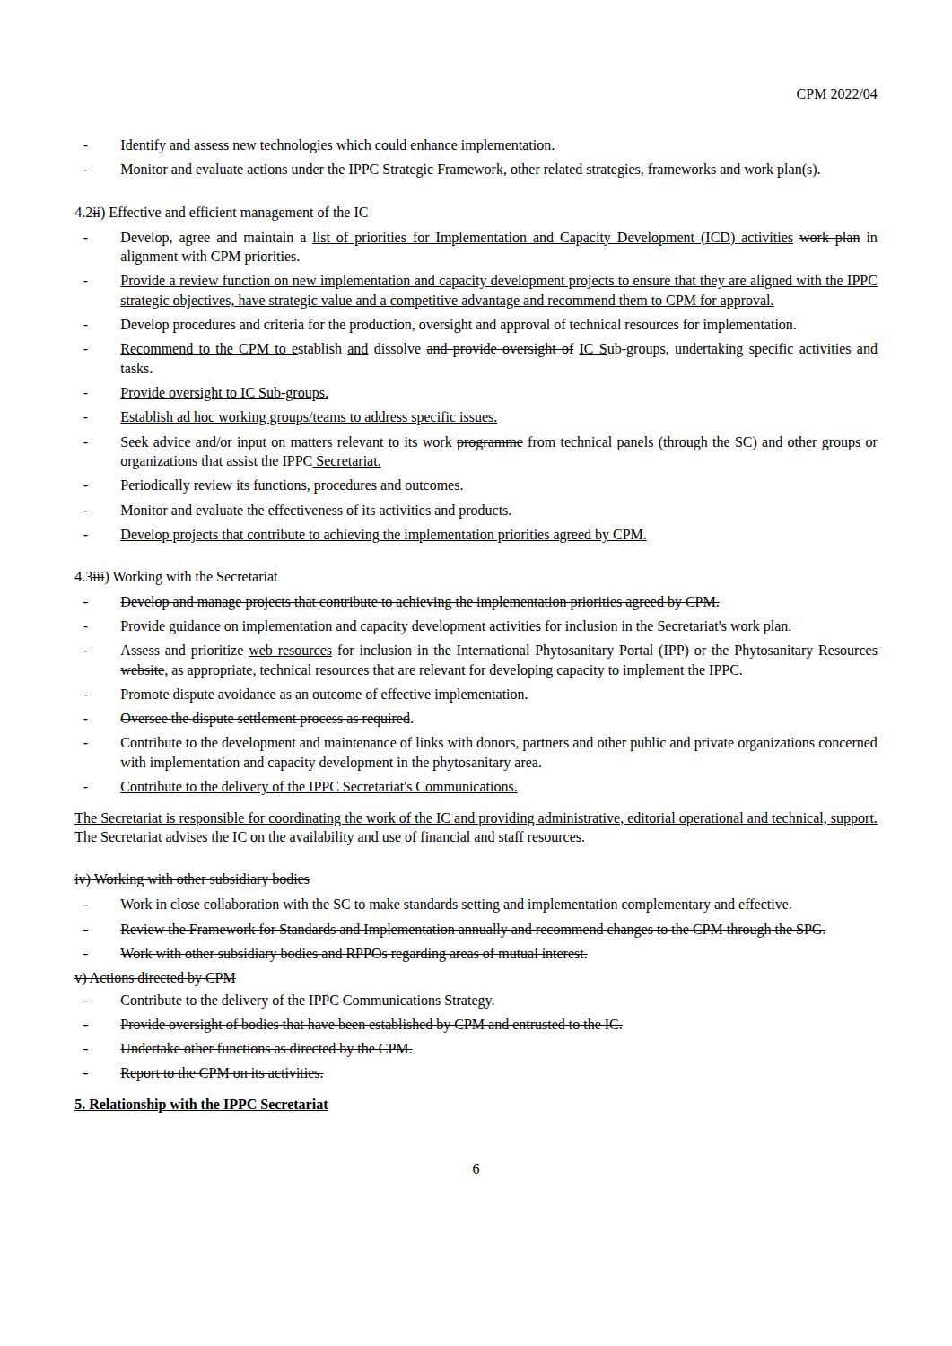CPM 2022/04
Identify and assess new technologies which could enhance implementation.
Monitor and evaluate actions under the IPPC Strategic Framework, other related strategies, frameworks and work plan(s).
4.2ii) Effective and efficient management of the IC
Develop, agree and maintain a list of priorities for Implementation and Capacity Development (ICD) activities work plan in alignment with CPM priorities.
Provide a review function on new implementation and capacity development projects to ensure that they are aligned with the IPPC strategic objectives, have strategic value and a competitive advantage and recommend them to CPM for approval.
Develop procedures and criteria for the production, oversight and approval of technical resources for implementation.
Recommend to the CPM to establish and dissolve and provide oversight of IC Sub-groups, undertaking specific activities and tasks.
Provide oversight to IC Sub-groups.
Establish ad hoc working groups/teams to address specific issues.
Seek advice and/or input on matters relevant to its work programme from technical panels (through the SC) and other groups or organizations that assist the IPPC Secretariat.
Periodically review its functions, procedures and outcomes.
Monitor and evaluate the effectiveness of its activities and products.
Develop projects that contribute to achieving the implementation priorities agreed by CPM.
4.3iii) Working with the Secretariat
Develop and manage projects that contribute to achieving the implementation priorities agreed by CPM.
Provide guidance on implementation and capacity development activities for inclusion in the Secretariat's work plan.
Assess and prioritize web resources for inclusion in the International Phytosanitary Portal (IPP) or the Phytosanitary Resources website, as appropriate, technical resources that are relevant for developing capacity to implement the IPPC.
Promote dispute avoidance as an outcome of effective implementation.
Oversee the dispute settlement process as required.
Contribute to the development and maintenance of links with donors, partners and other public and private organizations concerned with implementation and capacity development in the phytosanitary area.
Contribute to the delivery of the IPPC Secretariat's Communications.
The Secretariat is responsible for coordinating the work of the IC and providing administrative, editorial operational and technical, support. The Secretariat advises the IC on the availability and use of financial and staff resources.
iv) Working with other subsidiary bodies
Work in close collaboration with the SC to make standards setting and implementation complementary and effective.
Review the Framework for Standards and Implementation annually and recommend changes to the CPM through the SPG.
Work with other subsidiary bodies and RPPOs regarding areas of mutual interest.
v) Actions directed by CPM
Contribute to the delivery of the IPPC Communications Strategy.
Provide oversight of bodies that have been established by CPM and entrusted to the IC.
Undertake other functions as directed by the CPM.
Report to the CPM on its activities.
5. Relationship with the IPPC Secretariat
6